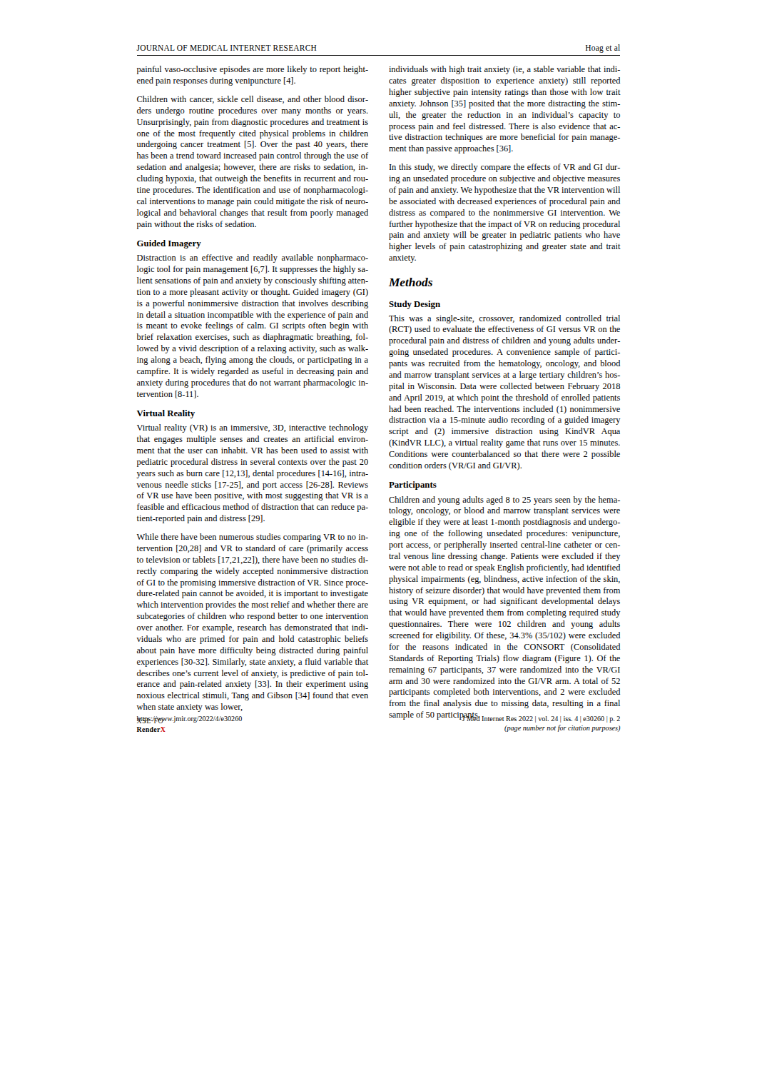Journal of Medical Internet Research Hoag et al
painful vaso-occlusive episodes are more likely to report heightened pain responses during venipuncture [4].
Children with cancer, sickle cell disease, and other blood disorders undergo routine procedures over many months or years. Unsurprisingly, pain from diagnostic procedures and treatment is one of the most frequently cited physical problems in children undergoing cancer treatment [5]. Over the past 40 years, there has been a trend toward increased pain control through the use of sedation and analgesia; however, there are risks to sedation, including hypoxia, that outweigh the benefits in recurrent and routine procedures. The identification and use of nonpharmacological interventions to manage pain could mitigate the risk of neurological and behavioral changes that result from poorly managed pain without the risks of sedation.
Guided Imagery
Distraction is an effective and readily available nonpharmacologic tool for pain management [6,7]. It suppresses the highly salient sensations of pain and anxiety by consciously shifting attention to a more pleasant activity or thought. Guided imagery (GI) is a powerful nonimmersive distraction that involves describing in detail a situation incompatible with the experience of pain and is meant to evoke feelings of calm. GI scripts often begin with brief relaxation exercises, such as diaphragmatic breathing, followed by a vivid description of a relaxing activity, such as walking along a beach, flying among the clouds, or participating in a campfire. It is widely regarded as useful in decreasing pain and anxiety during procedures that do not warrant pharmacologic intervention [8-11].
Virtual Reality
Virtual reality (VR) is an immersive, 3D, interactive technology that engages multiple senses and creates an artificial environment that the user can inhabit. VR has been used to assist with pediatric procedural distress in several contexts over the past 20 years such as burn care [12,13], dental procedures [14-16], intravenous needle sticks [17-25], and port access [26-28]. Reviews of VR use have been positive, with most suggesting that VR is a feasible and efficacious method of distraction that can reduce patient-reported pain and distress [29].
While there have been numerous studies comparing VR to no intervention [20,28] and VR to standard of care (primarily access to television or tablets [17,21,22]), there have been no studies directly comparing the widely accepted nonimmersive distraction of GI to the promising immersive distraction of VR. Since procedure-related pain cannot be avoided, it is important to investigate which intervention provides the most relief and whether there are subcategories of children who respond better to one intervention over another. For example, research has demonstrated that individuals who are primed for pain and hold catastrophic beliefs about pain have more difficulty being distracted during painful experiences [30-32]. Similarly, state anxiety, a fluid variable that describes one’s current level of anxiety, is predictive of pain tolerance and pain-related anxiety [33]. In their experiment using noxious electrical stimuli, Tang and Gibson [34] found that even when state anxiety was lower,
individuals with high trait anxiety (ie, a stable variable that indicates greater disposition to experience anxiety) still reported higher subjective pain intensity ratings than those with low trait anxiety. Johnson [35] posited that the more distracting the stimuli, the greater the reduction in an individual’s capacity to process pain and feel distressed. There is also evidence that active distraction techniques are more beneficial for pain management than passive approaches [36].
In this study, we directly compare the effects of VR and GI during an unsedated procedure on subjective and objective measures of pain and anxiety. We hypothesize that the VR intervention will be associated with decreased experiences of procedural pain and distress as compared to the nonimmersive GI intervention. We further hypothesize that the impact of VR on reducing procedural pain and anxiety will be greater in pediatric patients who have higher levels of pain catastrophizing and greater state and trait anxiety.
Methods
Study Design
This was a single-site, crossover, randomized controlled trial (RCT) used to evaluate the effectiveness of GI versus VR on the procedural pain and distress of children and young adults undergoing unsedated procedures. A convenience sample of participants was recruited from the hematology, oncology, and blood and marrow transplant services at a large tertiary children’s hospital in Wisconsin. Data were collected between February 2018 and April 2019, at which point the threshold of enrolled patients had been reached. The interventions included (1) nonimmersive distraction via a 15-minute audio recording of a guided imagery script and (2) immersive distraction using KindVR Aqua (KindVR LLC), a virtual reality game that runs over 15 minutes. Conditions were counterbalanced so that there were 2 possible condition orders (VR/GI and GI/VR).
Participants
Children and young adults aged 8 to 25 years seen by the hematology, oncology, or blood and marrow transplant services were eligible if they were at least 1-month postdiagnosis and undergoing one of the following unsedated procedures: venipuncture, port access, or peripherally inserted central-line catheter or central venous line dressing change. Patients were excluded if they were not able to read or speak English proficiently, had identified physical impairments (eg, blindness, active infection of the skin, history of seizure disorder) that would have prevented them from using VR equipment, or had significant developmental delays that would have prevented them from completing required study questionnaires. There were 102 children and young adults screened for eligibility. Of these, 34.3% (35/102) were excluded for the reasons indicated in the CONSORT (Consolidated Standards of Reporting Trials) flow diagram (Figure 1). Of the remaining 67 participants, 37 were randomized into the VR/GI arm and 30 were randomized into the GI/VR arm. A total of 52 participants completed both interventions, and 2 were excluded from the final analysis due to missing data, resulting in a final sample of 50 participants.
https://www.jmir.org/2022/4/e30260 J Med Internet Res 2022 | vol. 24 | iss. 4 | e30260 | p. 2
(page number not for citation purposes)
XSL·FO
Render X